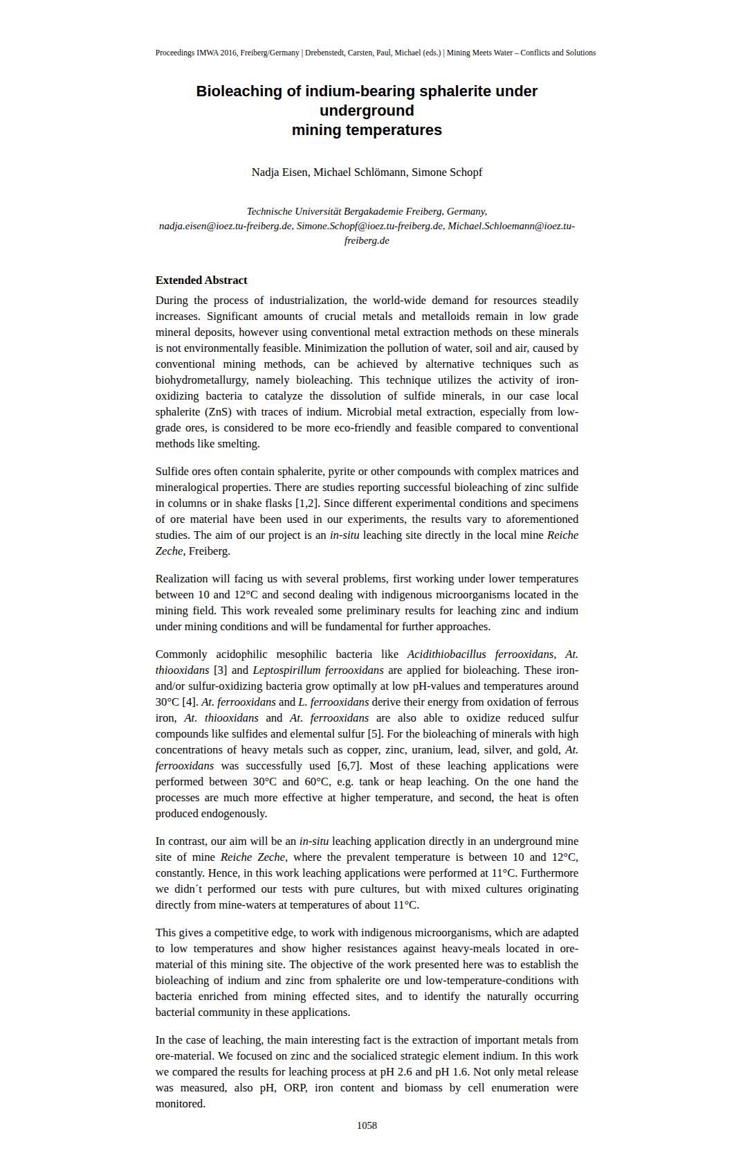Proceedings IMWA 2016, Freiberg/Germany | Drebenstedt, Carsten, Paul, Michael (eds.) | Mining Meets Water – Conflicts and Solutions
Bioleaching of indium-bearing sphalerite under underground
mining temperatures
Nadja Eisen, Michael Schlömann, Simone Schopf
Technische Universität Bergakademie Freiberg, Germany,
nadja.eisen@ioez.tu-freiberg.de, Simone.Schopf@ioez.tu-freiberg.de, Michael.Schloemann@ioez.tu-freiberg.de
Extended Abstract
During the process of industrialization, the world-wide demand for resources steadily increases. Significant amounts of crucial metals and metalloids remain in low grade mineral deposits, however using conventional metal extraction methods on these minerals is not environmentally feasible. Minimization the pollution of water, soil and air, caused by conventional mining methods, can be achieved by alternative techniques such as biohydrometallurgy, namely bioleaching. This technique utilizes the activity of iron-oxidizing bacteria to catalyze the dissolution of sulfide minerals, in our case local sphalerite (ZnS) with traces of indium. Microbial metal extraction, especially from low-grade ores, is considered to be more eco-friendly and feasible compared to conventional methods like smelting.
Sulfide ores often contain sphalerite, pyrite or other compounds with complex matrices and mineralogical properties. There are studies reporting successful bioleaching of zinc sulfide in columns or in shake flasks [1,2]. Since different experimental conditions and specimens of ore material have been used in our experiments, the results vary to aforementioned studies. The aim of our project is an in-situ leaching site directly in the local mine Reiche Zeche, Freiberg.
Realization will facing us with several problems, first working under lower temperatures between 10 and 12°C and second dealing with indigenous microorganisms located in the mining field. This work revealed some preliminary results for leaching zinc and indium under mining conditions and will be fundamental for further approaches.
Commonly acidophilic mesophilic bacteria like Acidithiobacillus ferrooxidans, At. thiooxidans [3] and Leptospirillum ferrooxidans are applied for bioleaching. These iron- and/or sulfur-oxidizing bacteria grow optimally at low pH-values and temperatures around 30°C [4]. At. ferrooxidans and L. ferrooxidans derive their energy from oxidation of ferrous iron, At. thiooxidans and At. ferrooxidans are also able to oxidize reduced sulfur compounds like sulfides and elemental sulfur [5]. For the bioleaching of minerals with high concentrations of heavy metals such as copper, zinc, uranium, lead, silver, and gold, At. ferrooxidans was successfully used [6,7]. Most of these leaching applications were performed between 30°C and 60°C, e.g. tank or heap leaching. On the one hand the processes are much more effective at higher temperature, and second, the heat is often produced endogenously.
In contrast, our aim will be an in-situ leaching application directly in an underground mine site of mine Reiche Zeche, where the prevalent temperature is between 10 and 12°C, constantly. Hence, in this work leaching applications were performed at 11°C. Furthermore we didn´t performed our tests with pure cultures, but with mixed cultures originating directly from mine-waters at temperatures of about 11°C.
This gives a competitive edge, to work with indigenous microorganisms, which are adapted to low temperatures and show higher resistances against heavy-meals located in ore-material of this mining site. The objective of the work presented here was to establish the bioleaching of indium and zinc from sphalerite ore und low-temperature-conditions with bacteria enriched from mining effected sites, and to identify the naturally occurring bacterial community in these applications.
In the case of leaching, the main interesting fact is the extraction of important metals from ore-material. We focused on zinc and the socialiced strategic element indium. In this work we compared the results for leaching process at pH 2.6 and pH 1.6. Not only metal release was measured, also pH, ORP, iron content and biomass by cell enumeration were monitored.
1058